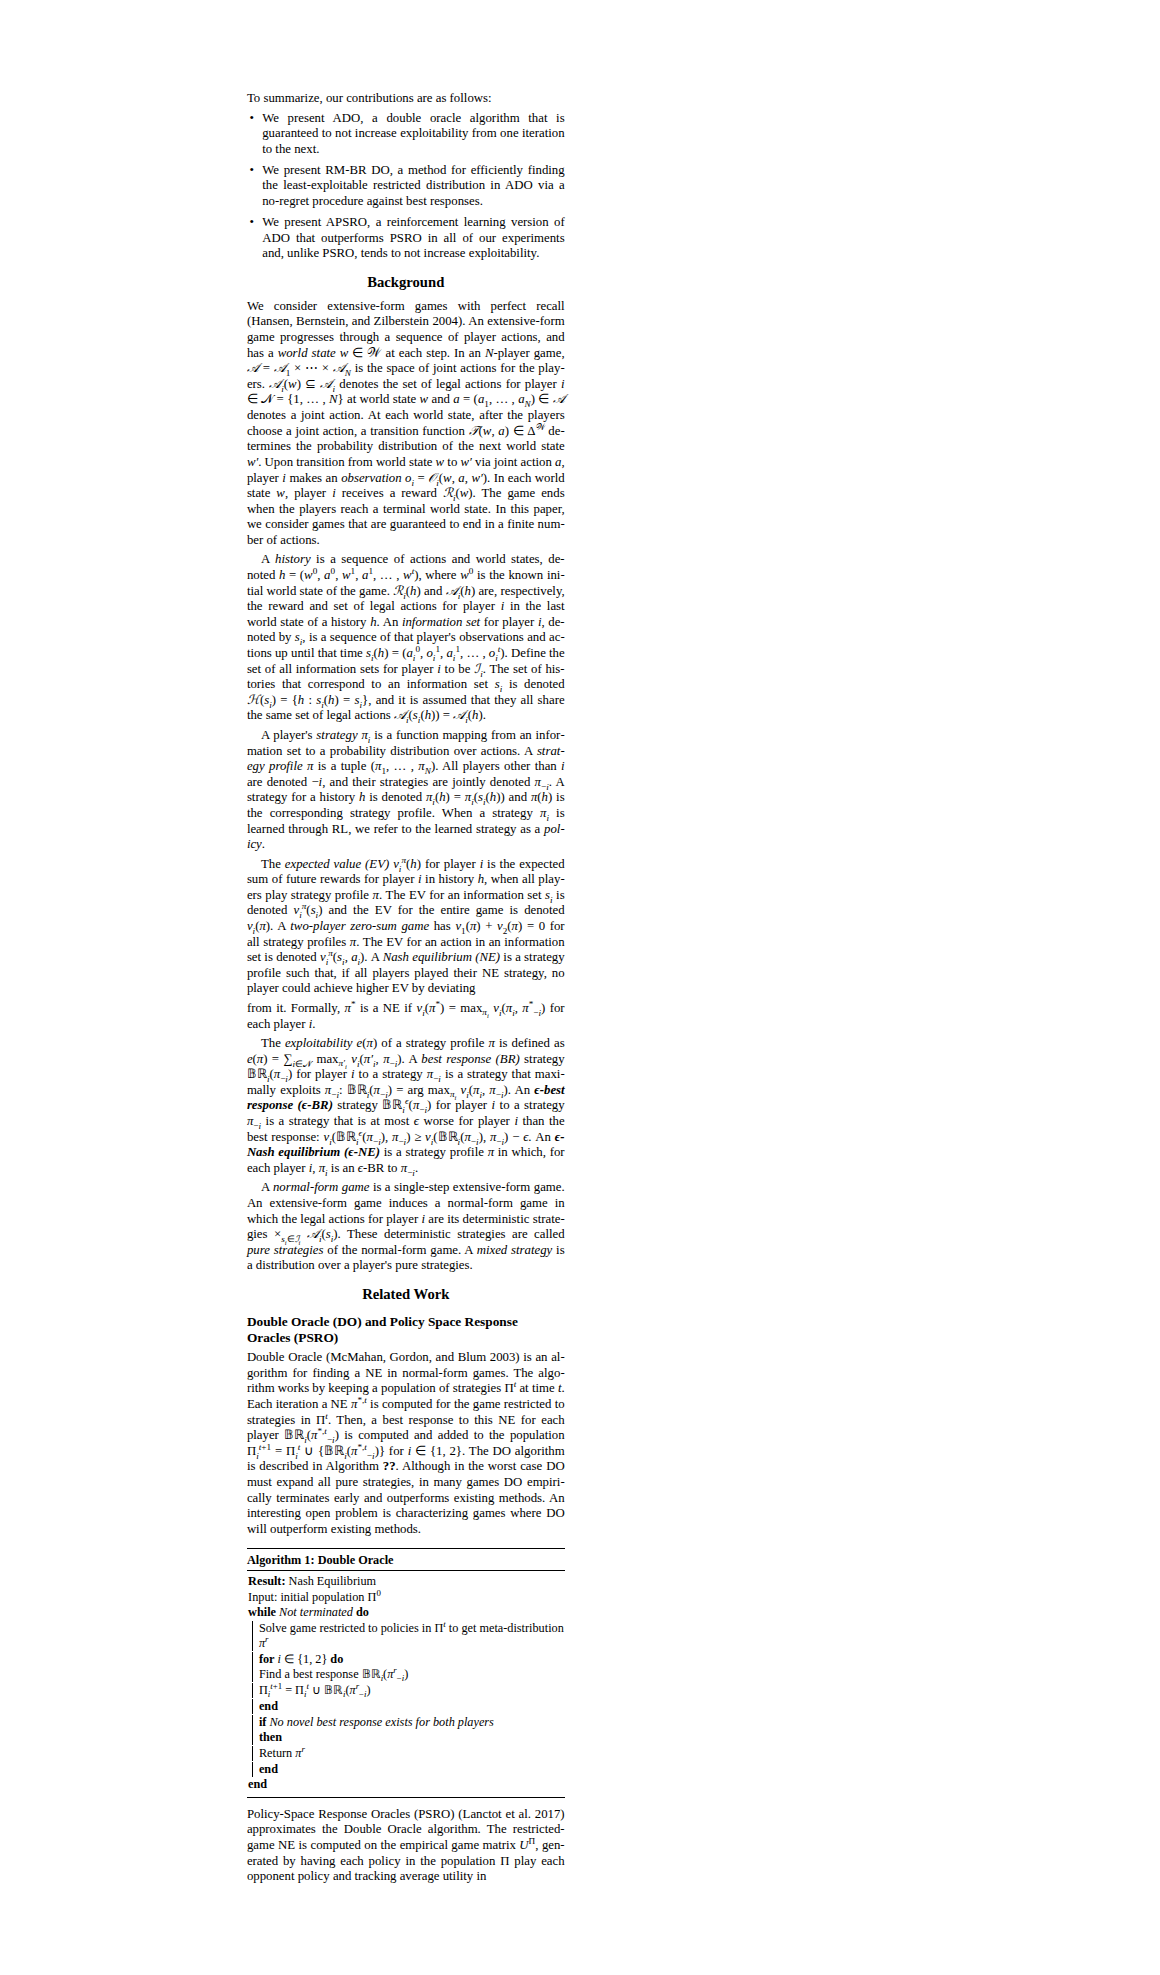To summarize, our contributions are as follows:
We present ADO, a double oracle algorithm that is guaranteed to not increase exploitability from one iteration to the next.
We present RM-BR DO, a method for efficiently finding the least-exploitable restricted distribution in ADO via a no-regret procedure against best responses.
We present APSRO, a reinforcement learning version of ADO that outperforms PSRO in all of our experiments and, unlike PSRO, tends to not increase exploitability.
Background
We consider extensive-form games with perfect recall (Hansen, Bernstein, and Zilberstein 2004). An extensive-form game progresses through a sequence of player actions, and has a world state w ∈ 𝒲 at each step. In an N-player game, 𝒜 = 𝒜1 × ⋯ × 𝒜N is the space of joint actions for the players. 𝒜i(w) ⊆ 𝒜i denotes the set of legal actions for player i ∈ 𝒩 = {1, … , N} at world state w and a = (a1, … , aN) ∈ 𝒜 denotes a joint action. At each world state, after the players choose a joint action, a transition function 𝒯(w, a) ∈ Δ𝒲 determines the probability distribution of the next world state w′. Upon transition from world state w to w′ via joint action a, player i makes an observation oi = 𝒪i(w, a, w′). In each world state w, player i receives a reward ℛi(w). The game ends when the players reach a terminal world state. In this paper, we consider games that are guaranteed to end in a finite number of actions.
A history is a sequence of actions and world states, denoted h = (w0, a0, w1, a1, … , wt), where w0 is the known initial world state of the game. ℛi(h) and 𝒜i(h) are, respectively, the reward and set of legal actions for player i in the last world state of a history h. An information set for player i, denoted by si, is a sequence of that player's observations and actions up until that time si(h) = (ai0, oi1, ai1, … , oit). Define the set of all information sets for player i to be ℐi. The set of histories that correspond to an information set si is denoted ℋ(si) = {h : si(h) = si}, and it is assumed that they all share the same set of legal actions 𝒜i(si(h)) = 𝒜i(h).
A player's strategy πi is a function mapping from an information set to a probability distribution over actions. A strategy profile π is a tuple (π1, … , πN). All players other than i are denoted −i, and their strategies are jointly denoted π−i. A strategy for a history h is denoted πi(h) = πi(si(h)) and π(h) is the corresponding strategy profile. When a strategy πi is learned through RL, we refer to the learned strategy as a policy.
The expected value (EV) viπ(h) for player i is the expected sum of future rewards for player i in history h, when all players play strategy profile π. The EV for an information set si is denoted viπ(si) and the EV for the entire game is denoted vi(π). A two-player zero-sum game has v1(π) + v2(π) = 0 for all strategy profiles π. The EV for an action in an information set is denoted viπ(si, ai). A Nash equilibrium (NE) is a strategy profile such that, if all players played their NE strategy, no player could achieve higher EV by deviating
from it. Formally, π* is a NE if vi(π*) = maxπi vi(πi, π*−i) for each player i.
The exploitability e(π) of a strategy profile π is defined as e(π) = ∑i∈𝒩 maxπ′i vi(π′i, π−i). A best response (BR) strategy 𝔹ℝi(π−i) for player i to a strategy π−i is a strategy that maximally exploits π−i: 𝔹ℝi(π−i) = arg maxπi vi(πi, π−i). An ϵ-best response (ϵ-BR) strategy 𝔹ℝiϵ(π−i) for player i to a strategy π−i is a strategy that is at most ϵ worse for player i than the best response: vi(𝔹ℝiϵ(π−i), π−i) ≥ vi(𝔹ℝi(π−i), π−i) − ϵ. An ϵ-Nash equilibrium (ϵ-NE) is a strategy profile π in which, for each player i, πi is an ϵ-BR to π−i.
A normal-form game is a single-step extensive-form game. An extensive-form game induces a normal-form game in which the legal actions for player i are its deterministic strategies ×si∈ℐi 𝒜i(si). These deterministic strategies are called pure strategies of the normal-form game. A mixed strategy is a distribution over a player's pure strategies.
Related Work
Double Oracle (DO) and Policy Space Response Oracles (PSRO)
Double Oracle (McMahan, Gordon, and Blum 2003) is an algorithm for finding a NE in normal-form games. The algorithm works by keeping a population of strategies Πt at time t. Each iteration a NE π*,t is computed for the game restricted to strategies in Πt. Then, a best response to this NE for each player 𝔹ℝi(π*,t−i) is computed and added to the population Πit+1 = Πit ∪ {𝔹ℝi(π*,t−i)} for i ∈ {1, 2}. The DO algorithm is described in Algorithm ??. Although in the worst case DO must expand all pure strategies, in many games DO empirically terminates early and outperforms existing methods. An interesting open problem is characterizing games where DO will outperform existing methods.
Algorithm 1: Double Oracle
Result: Nash Equilibrium
Input: initial population Π0
while Not terminated do
Solve game restricted to policies in Πt to get meta-distribution πr
for i ∈ {1, 2} do
Find a best response 𝔹ℝi(πr−i)
Πit+1 = Πit ∪ 𝔹ℝi(πr−i)
end
if No novel best response exists for both players
then
Return πr
end
end
Policy-Space Response Oracles (PSRO) (Lanctot et al. 2017) approximates the Double Oracle algorithm. The restricted-game NE is computed on the empirical game matrix UΠ, generated by having each policy in the population Π play each opponent policy and tracking average utility in